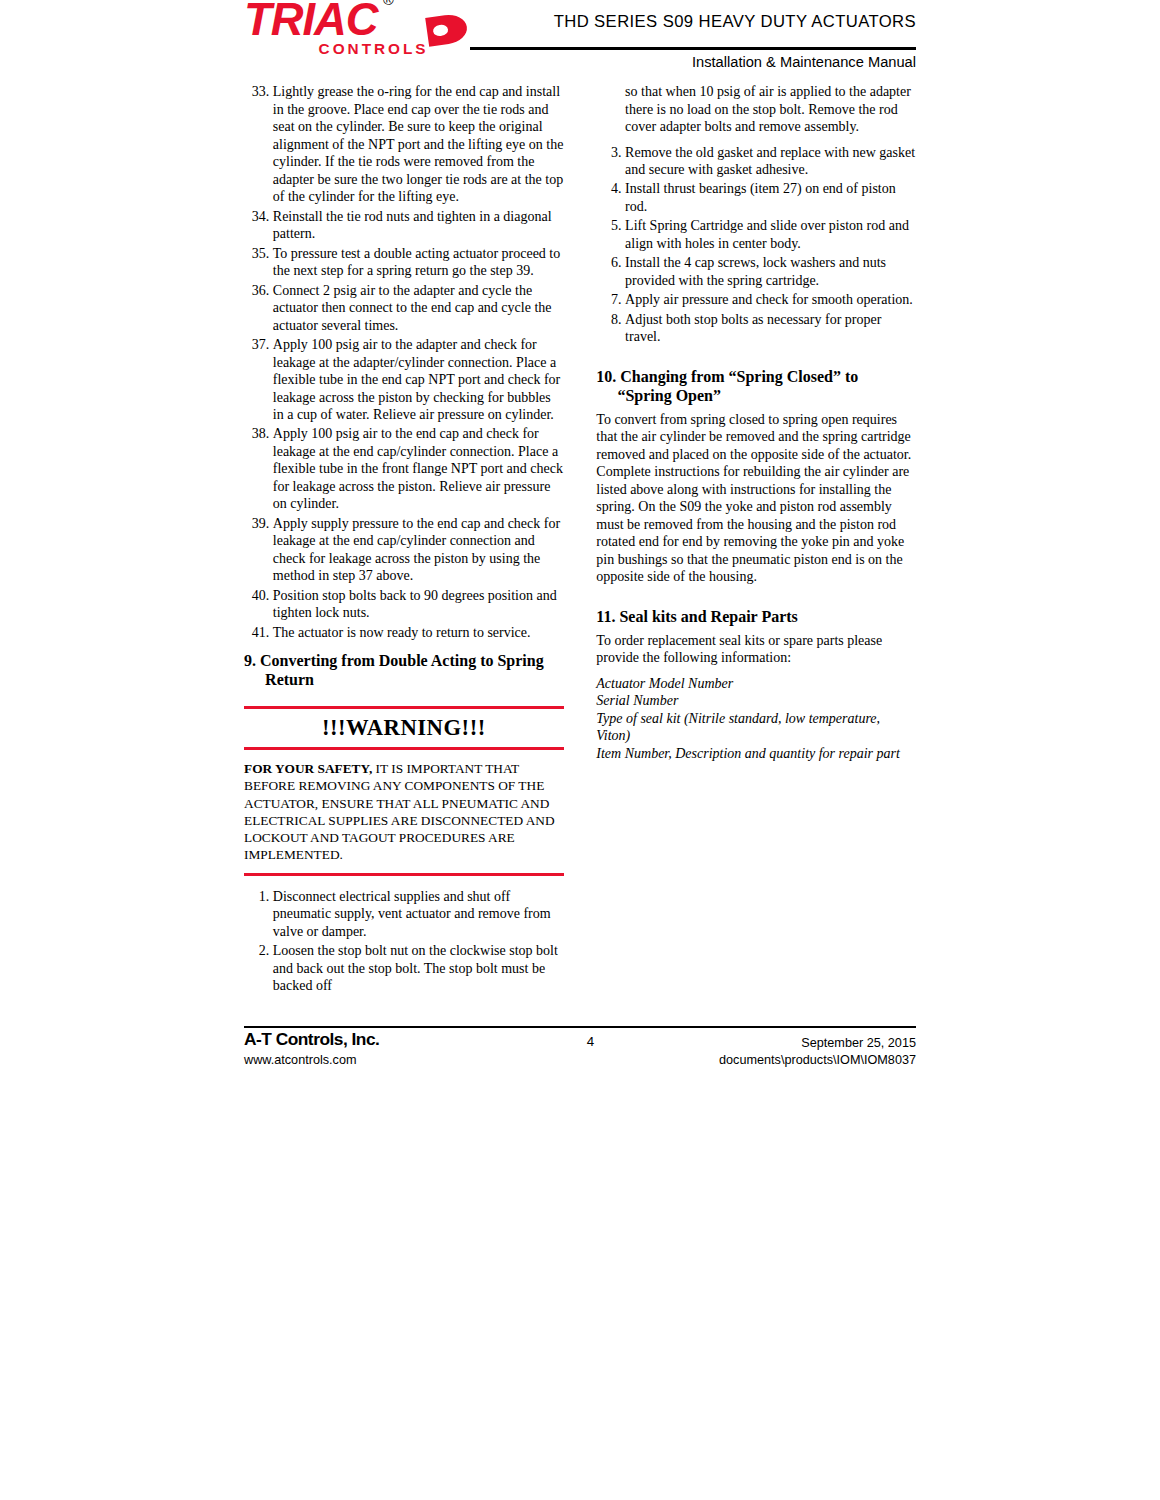TRIAC®
CONTROLS
THD SERIES S09 HEAVY DUTY ACTUATORS
Installation & Maintenance Manual
Lightly grease the o-ring for the end cap and install in the groove. Place end cap over the tie rods and seat on the cylinder. Be sure to keep the original alignment of the NPT port and the lifting eye on the cylinder. If the tie rods were removed from the adapter be sure the two longer tie rods are at the top of the cylinder for the lifting eye.
Reinstall the tie rod nuts and tighten in a diagonal pattern.
To pressure test a double acting actuator proceed to the next step for a spring return go the step 39.
Connect 2 psig air to the adapter and cycle the actuator then connect to the end cap and cycle the actuator several times.
Apply 100 psig air to the adapter and check for leakage at the adapter/cylinder connection. Place a flexible tube in the end cap NPT port and check for leakage across the piston by checking for bubbles in a cup of water. Relieve air pressure on cylinder.
Apply 100 psig air to the end cap and check for leakage at the end cap/cylinder connection. Place a flexible tube in the front flange NPT port and check for leakage across the piston. Relieve air pressure on cylinder.
Apply supply pressure to the end cap and check for leakage at the end cap/cylinder connection and check for leakage across the piston by using the method in step 37 above.
Position stop bolts back to 90 degrees position and tighten lock nuts.
The actuator is now ready to return to service.
9. Converting from Double Acting to Spring Return
!!!WARNING!!!
FOR YOUR SAFETY, IT IS IMPORTANT THAT BEFORE REMOVING ANY COMPONENTS OF THE ACTUATOR, ENSURE THAT ALL PNEUMATIC AND ELECTRICAL SUPPLIES ARE DISCONNECTED AND LOCKOUT AND TAGOUT PROCEDURES ARE IMPLEMENTED.
Disconnect electrical supplies and shut off pneumatic supply, vent actuator and remove from valve or damper.
Loosen the stop bolt nut on the clockwise stop bolt and back out the stop bolt. The stop bolt must be backed off
so that when 10 psig of air is applied to the adapter there is no load on the stop bolt. Remove the rod cover adapter bolts and remove assembly.
Remove the old gasket and replace with new gasket and secure with gasket adhesive.
Install thrust bearings (item 27) on end of piston rod.
Lift Spring Cartridge and slide over piston rod and align with holes in center body.
Install the 4 cap screws, lock washers and nuts provided with the spring cartridge.
Apply air pressure and check for smooth operation.
Adjust both stop bolts as necessary for proper travel.
10. Changing from “Spring Closed” to “Spring Open”
To convert from spring closed to spring open requires that the air cylinder be removed and the spring cartridge removed and placed on the opposite side of the actuator. Complete instructions for rebuilding the air cylinder are listed above along with instructions for installing the spring. On the S09 the yoke and piston rod assembly must be removed from the housing and the piston rod rotated end for end by removing the yoke pin and yoke pin bushings so that the pneumatic piston end is on the opposite side of the housing.
11. Seal kits and Repair Parts
To order replacement seal kits or spare parts please provide the following information:
Actuator Model Number
Serial Number
Type of seal kit (Nitrile standard, low temperature, Viton)
Item Number, Description and quantity for repair part
A-T Controls, Inc.
4
September 25, 2015
www.atcontrols.com
documents\products\IOM\IOM8037